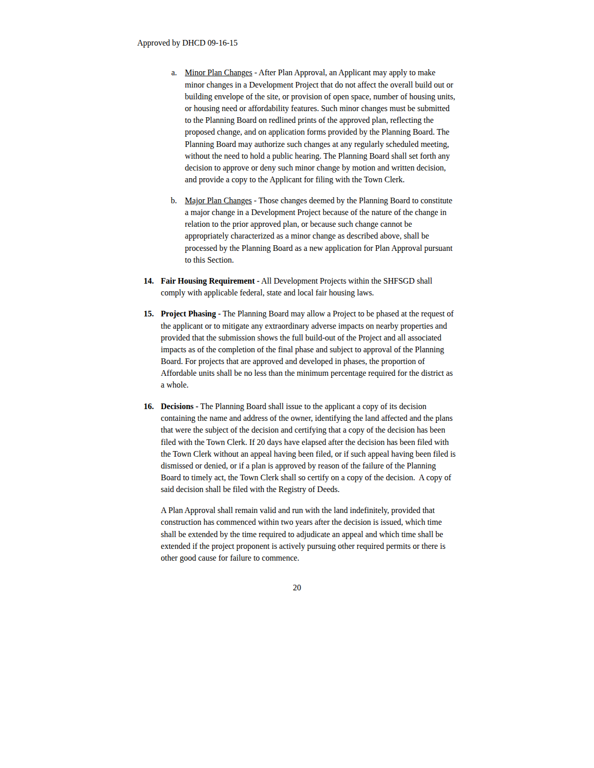Approved by DHCD 09-16-15
Minor Plan Changes - After Plan Approval, an Applicant may apply to make minor changes in a Development Project that do not affect the overall build out or building envelope of the site, or provision of open space, number of housing units, or housing need or affordability features. Such minor changes must be submitted to the Planning Board on redlined prints of the approved plan, reflecting the proposed change, and on application forms provided by the Planning Board. The Planning Board may authorize such changes at any regularly scheduled meeting, without the need to hold a public hearing. The Planning Board shall set forth any decision to approve or deny such minor change by motion and written decision, and provide a copy to the Applicant for filing with the Town Clerk.
Major Plan Changes - Those changes deemed by the Planning Board to constitute a major change in a Development Project because of the nature of the change in relation to the prior approved plan, or because such change cannot be appropriately characterized as a minor change as described above, shall be processed by the Planning Board as a new application for Plan Approval pursuant to this Section.
Fair Housing Requirement - All Development Projects within the SHFSGD shall comply with applicable federal, state and local fair housing laws.
Project Phasing - The Planning Board may allow a Project to be phased at the request of the applicant or to mitigate any extraordinary adverse impacts on nearby properties and provided that the submission shows the full build-out of the Project and all associated impacts as of the completion of the final phase and subject to approval of the Planning Board. For projects that are approved and developed in phases, the proportion of Affordable units shall be no less than the minimum percentage required for the district as a whole.
Decisions - The Planning Board shall issue to the applicant a copy of its decision containing the name and address of the owner, identifying the land affected and the plans that were the subject of the decision and certifying that a copy of the decision has been filed with the Town Clerk. If 20 days have elapsed after the decision has been filed with the Town Clerk without an appeal having been filed, or if such appeal having been filed is dismissed or denied, or if a plan is approved by reason of the failure of the Planning Board to timely act, the Town Clerk shall so certify on a copy of the decision. A copy of said decision shall be filed with the Registry of Deeds.
A Plan Approval shall remain valid and run with the land indefinitely, provided that construction has commenced within two years after the decision is issued, which time shall be extended by the time required to adjudicate an appeal and which time shall be extended if the project proponent is actively pursuing other required permits or there is other good cause for failure to commence.
20